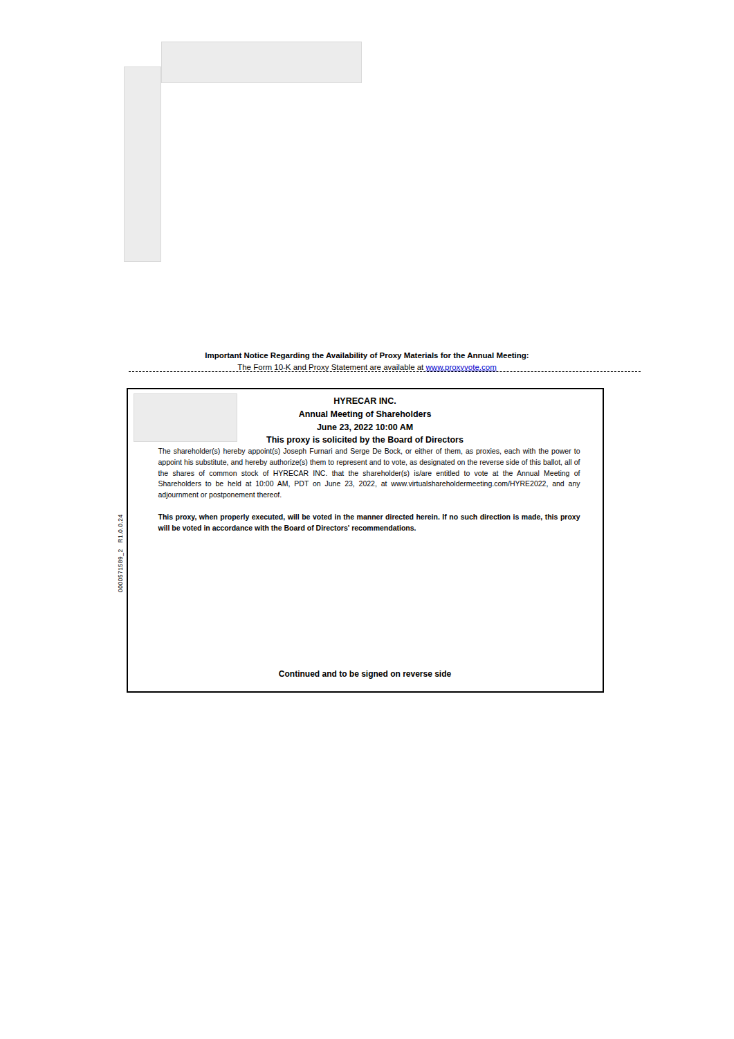Important Notice Regarding the Availability of Proxy Materials for the Annual Meeting:
The Form 10-K and Proxy Statement are available at www.proxyvote.com
0000571589_2 R1.0.0.24
HYRECAR INC.
Annual Meeting of Shareholders
June 23, 2022 10:00 AM
This proxy is solicited by the Board of Directors
The shareholder(s) hereby appoint(s) Joseph Furnari and Serge De Bock, or either of them, as proxies, each with the power to appoint his substitute, and hereby authorize(s) them to represent and to vote, as designated on the reverse side of this ballot, all of the shares of common stock of HYRECAR INC. that the shareholder(s) is/are entitled to vote at the Annual Meeting of Shareholders to be held at 10:00 AM, PDT on June 23, 2022, at www.virtualshareholdermeeting.com/HYRE2022, and any adjournment or postponement thereof.
This proxy, when properly executed, will be voted in the manner directed herein. If no such direction is made, this proxy will be voted in accordance with the Board of Directors' recommendations.
Continued and to be signed on reverse side